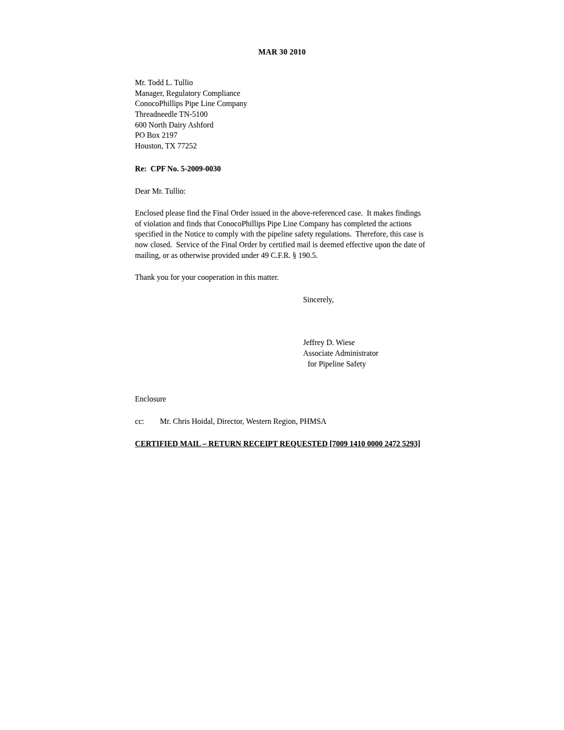MAR 30 2010
Mr. Todd L. Tullio
Manager, Regulatory Compliance
ConocoPhillips Pipe Line Company
Threadneedle TN-5100
600 North Dairy Ashford
PO Box 2197
Houston, TX 77252
Re: CPF No. 5-2009-0030
Dear Mr. Tullio:
Enclosed please find the Final Order issued in the above-referenced case. It makes findings of violation and finds that ConocoPhillips Pipe Line Company has completed the actions specified in the Notice to comply with the pipeline safety regulations. Therefore, this case is now closed. Service of the Final Order by certified mail is deemed effective upon the date of mailing, or as otherwise provided under 49 C.F.R. § 190.5.
Thank you for your cooperation in this matter.
Sincerely,
Jeffrey D. Wiese
Associate Administrator
for Pipeline Safety
Enclosure
cc: Mr. Chris Hoidal, Director, Western Region, PHMSA
CERTIFIED MAIL – RETURN RECEIPT REQUESTED [7009 1410 0000 2472 5293]